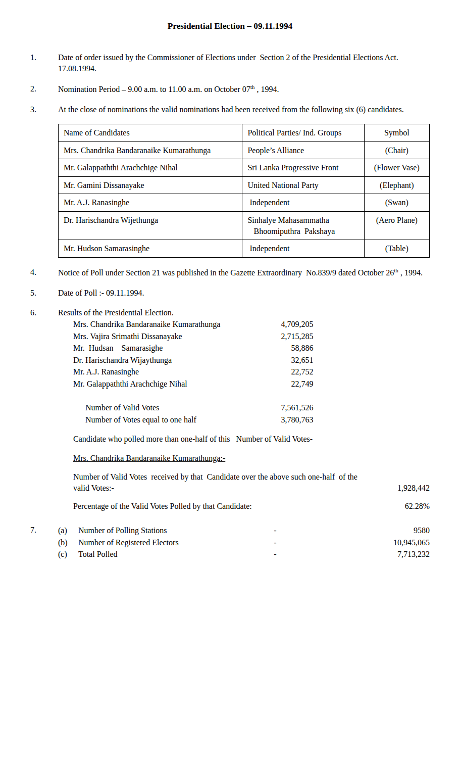Presidential Election – 09.11.1994
1. Date of order issued by the Commissioner of Elections under Section 2 of the Presidential Elections Act. 17.08.1994.
2. Nomination Period – 9.00 a.m. to 11.00 a.m. on October 07th , 1994.
3. At the close of nominations the valid nominations had been received from the following six (6) candidates.
| Name of Candidates | Political Parties/ Ind. Groups | Symbol |
| --- | --- | --- |
| Mrs. Chandrika Bandaranaike Kumarathunga | People’s Alliance | (Chair) |
| Mr. Galappaththi Arachchige Nihal | Sri Lanka Progressive Front | (Flower Vase) |
| Mr. Gamini Dissanayake | United National Party | (Elephant) |
| Mr. A.J. Ranasinghe | Independent | (Swan) |
| Dr. Harischandra Wijethunga | Sinhalye Mahasammatha Bhoomiputhra Pakshaya | (Aero Plane) |
| Mr. Hudson Samarasinghe | Independent | (Table) |
4. Notice of Poll under Section 21 was published in the Gazette Extraordinary No.839/9 dated October 26th , 1994.
5. Date of Poll :- 09.11.1994.
6. Results of the Presidential Election.
| Mrs. Chandrika Bandaranaike Kumarathunga | 4,709,205 |
| Mrs. Vajira Srimathi Dissanayake | 2,715,285 |
| Mr. Hudsan Samarasighe | 58,886 |
| Dr. Harischandra Wijaythunga | 32,651 |
| Mr. A.J. Ranasinghe | 22,752 |
| Mr. Galappaththi Arachchige Nihal | 22,749 |
| Number of Valid Votes | 7,561,526 |
| Number of Votes equal to one half | 3,780,763 |
Candidate who polled more than one-half of this Number of Valid Votes-
Mrs. Chandrika Bandaranaike Kumarathunga:-
Number of Valid Votes received by that Candidate over the above such one-half of the
valid Votes:-
1,928,442
Percentage of the Valid Votes Polled by that Candidate:
62.28%
7.
| (a) | Number of Polling Stations | - | 9580 |
| (b) | Number of Registered Electors | - | 10,945,065 |
| (c) | Total Polled | - | 7,713,232 |